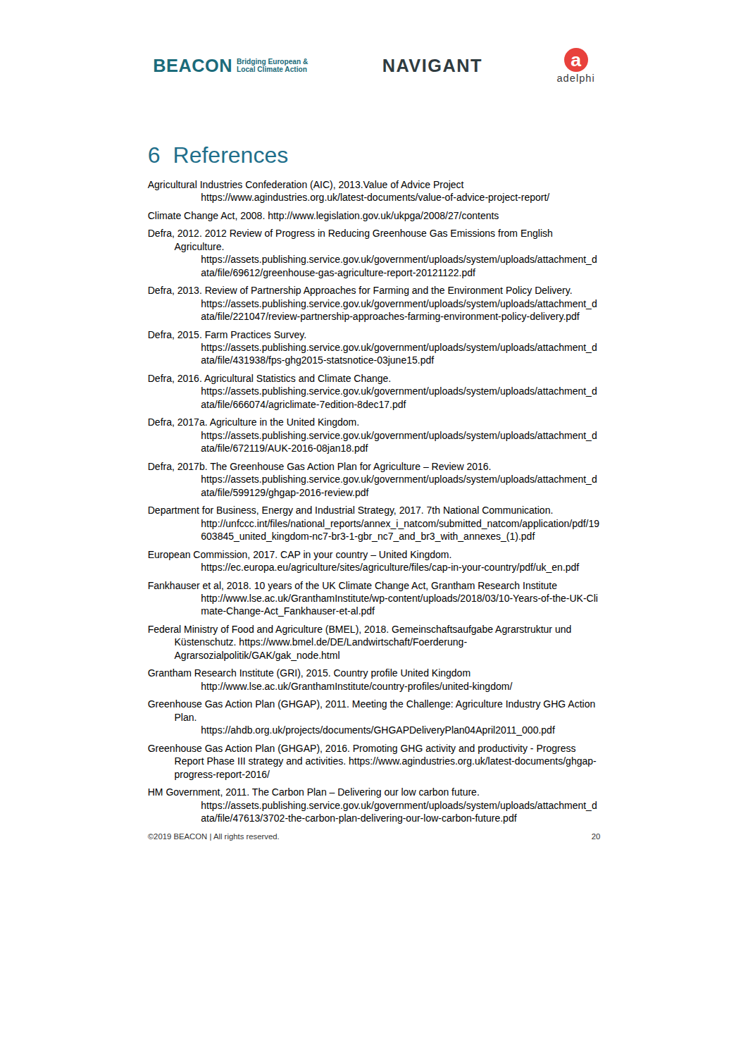BEACON Bridging European &
Local Climate Action
NAVIGANT
a adelphi
6 References
Agricultural Industries Confederation (AIC), 2013.Value of Advice Project https://www.agindustries.org.uk/latest-documents/value-of-advice-project-report/
Climate Change Act, 2008. http://www.legislation.gov.uk/ukpga/2008/27/contents
Defra, 2012. 2012 Review of Progress in Reducing Greenhouse Gas Emissions from English Agriculture. https://assets.publishing.service.gov.uk/government/uploads/system/uploads/attachment_data/file/69612/greenhouse-gas-agriculture-report-20121122.pdf
Defra, 2013. Review of Partnership Approaches for Farming and the Environment Policy Delivery. https://assets.publishing.service.gov.uk/government/uploads/system/uploads/attachment_data/file/221047/review-partnership-approaches-farming-environment-policy-delivery.pdf
Defra, 2015. Farm Practices Survey. https://assets.publishing.service.gov.uk/government/uploads/system/uploads/attachment_data/file/431938/fps-ghg2015-statsnotice-03june15.pdf
Defra, 2016. Agricultural Statistics and Climate Change. https://assets.publishing.service.gov.uk/government/uploads/system/uploads/attachment_data/file/666074/agriclimate-7edition-8dec17.pdf
Defra, 2017a. Agriculture in the United Kingdom. https://assets.publishing.service.gov.uk/government/uploads/system/uploads/attachment_data/file/672119/AUK-2016-08jan18.pdf
Defra, 2017b. The Greenhouse Gas Action Plan for Agriculture – Review 2016. https://assets.publishing.service.gov.uk/government/uploads/system/uploads/attachment_data/file/599129/ghgap-2016-review.pdf
Department for Business, Energy and Industrial Strategy, 2017. 7th National Communication. http://unfccc.int/files/national_reports/annex_i_natcom/submitted_natcom/application/pdf/19603845_united_kingdom-nc7-br3-1-gbr_nc7_and_br3_with_annexes_(1).pdf
European Commission, 2017. CAP in your country – United Kingdom. https://ec.europa.eu/agriculture/sites/agriculture/files/cap-in-your-country/pdf/uk_en.pdf
Fankhauser et al, 2018. 10 years of the UK Climate Change Act, Grantham Research Institute http://www.lse.ac.uk/GranthamInstitute/wp-content/uploads/2018/03/10-Years-of-the-UK-Climate-Change-Act_Fankhauser-et-al.pdf
Federal Ministry of Food and Agriculture (BMEL), 2018. Gemeinschaftsaufgabe Agrarstruktur und Küstenschutz. https://www.bmel.de/DE/Landwirtschaft/Foerderung-Agrarsozialpolitik/GAK/gak_node.html
Grantham Research Institute (GRI), 2015. Country profile United Kingdom http://www.lse.ac.uk/GranthamInstitute/country-profiles/united-kingdom/
Greenhouse Gas Action Plan (GHGAP), 2011. Meeting the Challenge: Agriculture Industry GHG Action Plan. https://ahdb.org.uk/projects/documents/GHGAPDeliveryPlan04April2011_000.pdf
Greenhouse Gas Action Plan (GHGAP), 2016. Promoting GHG activity and productivity - Progress Report Phase III strategy and activities. https://www.agindustries.org.uk/latest-documents/ghgap-progress-report-2016/
HM Government, 2011. The Carbon Plan – Delivering our low carbon future. https://assets.publishing.service.gov.uk/government/uploads/system/uploads/attachment_data/file/47613/3702-the-carbon-plan-delivering-our-low-carbon-future.pdf
©2019 BEACON | All rights reserved. 20